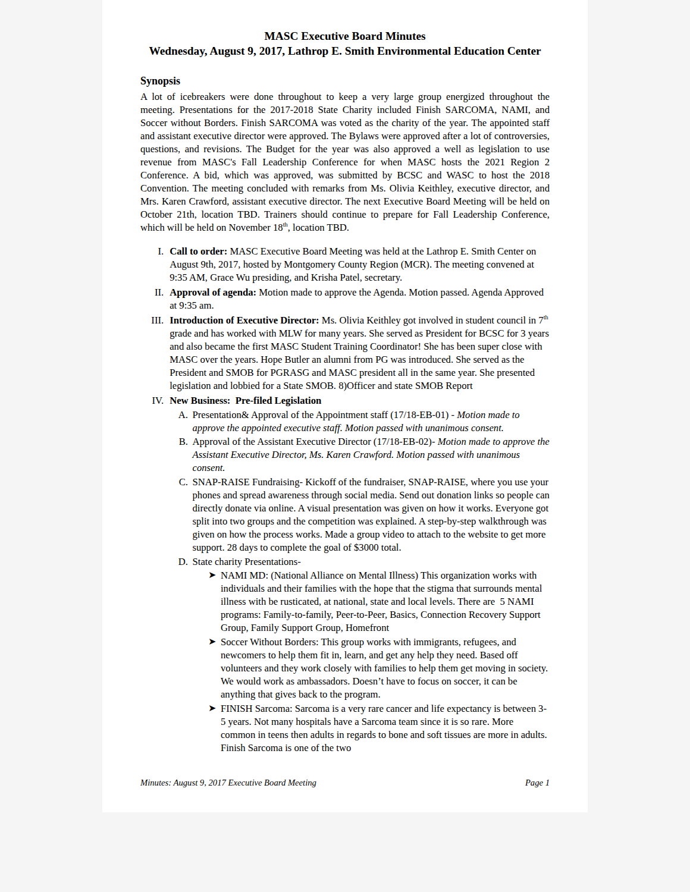MASC Executive Board Minutes Wednesday, August 9, 2017, Lathrop E. Smith Environmental Education Center
Synopsis
A lot of icebreakers were done throughout to keep a very large group energized throughout the meeting. Presentations for the 2017-2018 State Charity included Finish SARCOMA, NAMI, and Soccer without Borders. Finish SARCOMA was voted as the charity of the year. The appointed staff and assistant executive director were approved. The Bylaws were approved after a lot of controversies, questions, and revisions. The Budget for the year was also approved a well as legislation to use revenue from MASC's Fall Leadership Conference for when MASC hosts the 2021 Region 2 Conference. A bid, which was approved, was submitted by BCSC and WASC to host the 2018 Convention. The meeting concluded with remarks from Ms. Olivia Keithley, executive director, and Mrs. Karen Crawford, assistant executive director. The next Executive Board Meeting will be held on October 21th, location TBD. Trainers should continue to prepare for Fall Leadership Conference, which will be held on November 18th, location TBD.
Call to order: MASC Executive Board Meeting was held at the Lathrop E. Smith Center on August 9th, 2017, hosted by Montgomery County Region (MCR). The meeting convened at 9:35 AM, Grace Wu presiding, and Krisha Patel, secretary.
Approval of agenda: Motion made to approve the Agenda. Motion passed. Agenda Approved at 9:35 am.
Introduction of Executive Director: Ms. Olivia Keithley got involved in student council in 7th grade and has worked with MLW for many years. She served as President for BCSC for 3 years and also became the first MASC Student Training Coordinator! She has been super close with MASC over the years. Hope Butler an alumni from PG was introduced. She served as the President and SMOB for PGRASG and MASC president all in the same year. She presented legislation and lobbied for a State SMOB. 8)Officer and state SMOB Report
New Business: Pre-filed Legislation
Presentation& Approval of the Appointment staff (17/18-EB-01) - Motion made to approve the appointed executive staff. Motion passed with unanimous consent.
Approval of the Assistant Executive Director (17/18-EB-02)- Motion made to approve the Assistant Executive Director, Ms. Karen Crawford. Motion passed with unanimous consent.
SNAP-RAISE Fundraising- Kickoff of the fundraiser, SNAP-RAISE, where you use your phones and spread awareness through social media. Send out donation links so people can directly donate via online. A visual presentation was given on how it works. Everyone got split into two groups and the competition was explained. A step-by-step walkthrough was given on how the process works. Made a group video to attach to the website to get more support. 28 days to complete the goal of $3000 total.
State charity Presentations-
NAMI MD: (National Alliance on Mental Illness) This organization works with individuals and their families with the hope that the stigma that surrounds mental illness with be rusticated, at national, state and local levels. There are 5 NAMI programs: Family-to-family, Peer-to-Peer, Basics, Connection Recovery Support Group, Family Support Group, Homefront
Soccer Without Borders: This group works with immigrants, refugees, and newcomers to help them fit in, learn, and get any help they need. Based off volunteers and they work closely with families to help them get moving in society. We would work as ambassadors. Doesn’t have to focus on soccer, it can be anything that gives back to the program.
FINISH Sarcoma: Sarcoma is a very rare cancer and life expectancy is between 3-5 years. Not many hospitals have a Sarcoma team since it is so rare. More common in teens then adults in regards to bone and soft tissues are more in adults. Finish Sarcoma is one of the two
Minutes: August 9, 2017 Executive Board Meeting Page 1